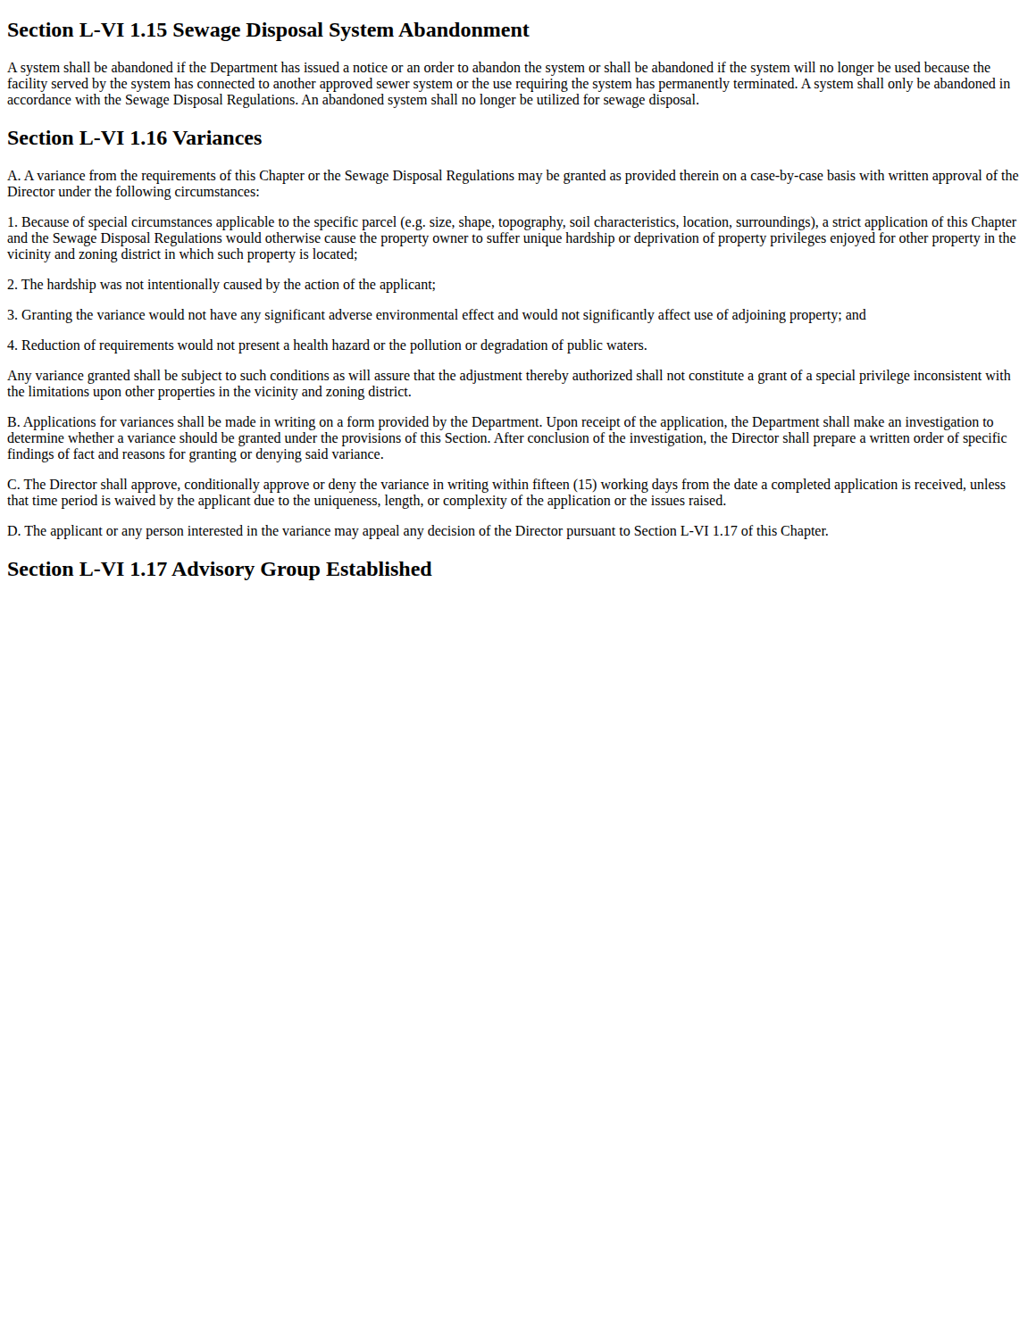Section L-VI 1.15 Sewage Disposal System Abandonment
A system shall be abandoned if the Department has issued a notice or an order to abandon the system or shall be abandoned if the system will no longer be used because the facility served by the system has connected to another approved sewer system or the use requiring the system has permanently terminated. A system shall only be abandoned in accordance with the Sewage Disposal Regulations. An abandoned system shall no longer be utilized for sewage disposal.
Section L-VI 1.16 Variances
A. A variance from the requirements of this Chapter or the Sewage Disposal Regulations may be granted as provided therein on a case-by-case basis with written approval of the Director under the following circumstances:
1. Because of special circumstances applicable to the specific parcel (e.g. size, shape, topography, soil characteristics, location, surroundings), a strict application of this Chapter and the Sewage Disposal Regulations would otherwise cause the property owner to suffer unique hardship or deprivation of property privileges enjoyed for other property in the vicinity and zoning district in which such property is located;
2. The hardship was not intentionally caused by the action of the applicant;
3. Granting the variance would not have any significant adverse environmental effect and would not significantly affect use of adjoining property; and
4. Reduction of requirements would not present a health hazard or the pollution or degradation of public waters.
Any variance granted shall be subject to such conditions as will assure that the adjustment thereby authorized shall not constitute a grant of a special privilege inconsistent with the limitations upon other properties in the vicinity and zoning district.
B. Applications for variances shall be made in writing on a form provided by the Department. Upon receipt of the application, the Department shall make an investigation to determine whether a variance should be granted under the provisions of this Section. After conclusion of the investigation, the Director shall prepare a written order of specific findings of fact and reasons for granting or denying said variance.
C. The Director shall approve, conditionally approve or deny the variance in writing within fifteen (15) working days from the date a completed application is received, unless that time period is waived by the applicant due to the uniqueness, length, or complexity of the application or the issues raised.
D. The applicant or any person interested in the variance may appeal any decision of the Director pursuant to Section L-VI 1.17 of this Chapter.
Section L-VI 1.17 Advisory Group Established